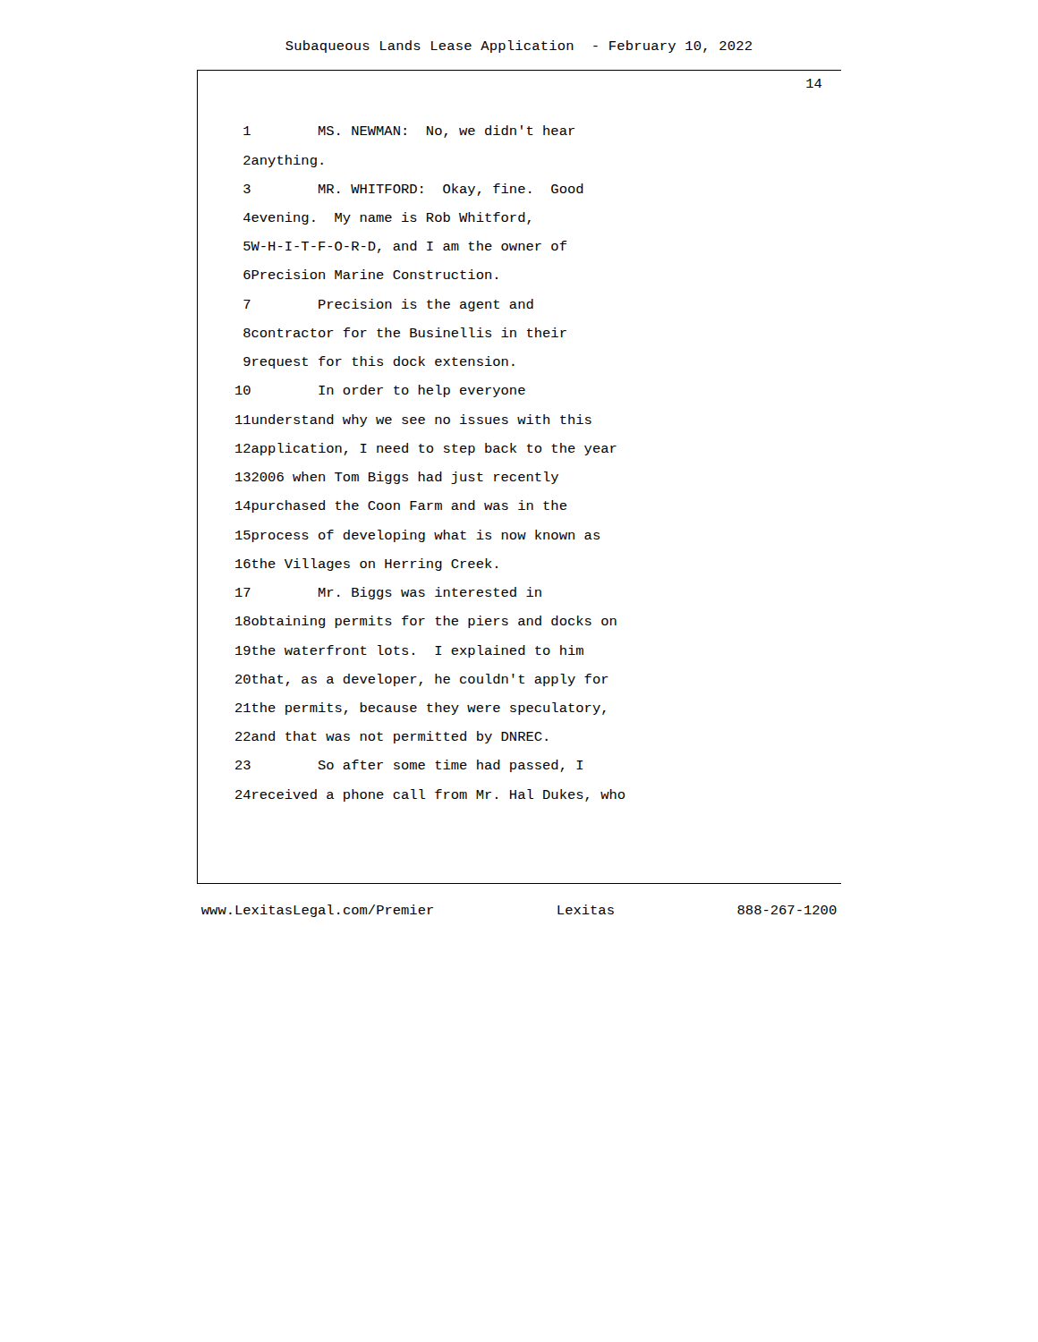Subaqueous Lands Lease Application - February 10, 2022
14
| 1 | MS. NEWMAN: No, we didn't hear |
| 2 | anything. |
| 3 | MR. WHITFORD: Okay, fine. Good |
| 4 | evening. My name is Rob Whitford, |
| 5 | W-H-I-T-F-O-R-D, and I am the owner of |
| 6 | Precision Marine Construction. |
| 7 | Precision is the agent and |
| 8 | contractor for the Businellis in their |
| 9 | request for this dock extension. |
| 10 | In order to help everyone |
| 11 | understand why we see no issues with this |
| 12 | application, I need to step back to the year |
| 13 | 2006 when Tom Biggs had just recently |
| 14 | purchased the Coon Farm and was in the |
| 15 | process of developing what is now known as |
| 16 | the Villages on Herring Creek. |
| 17 | Mr. Biggs was interested in |
| 18 | obtaining permits for the piers and docks on |
| 19 | the waterfront lots. I explained to him |
| 20 | that, as a developer, he couldn't apply for |
| 21 | the permits, because they were speculatory, |
| 22 | and that was not permitted by DNREC. |
| 23 | So after some time had passed, I |
| 24 | received a phone call from Mr. Hal Dukes, who |
www.LexitasLegal.com/Premier Lexitas 888-267-1200